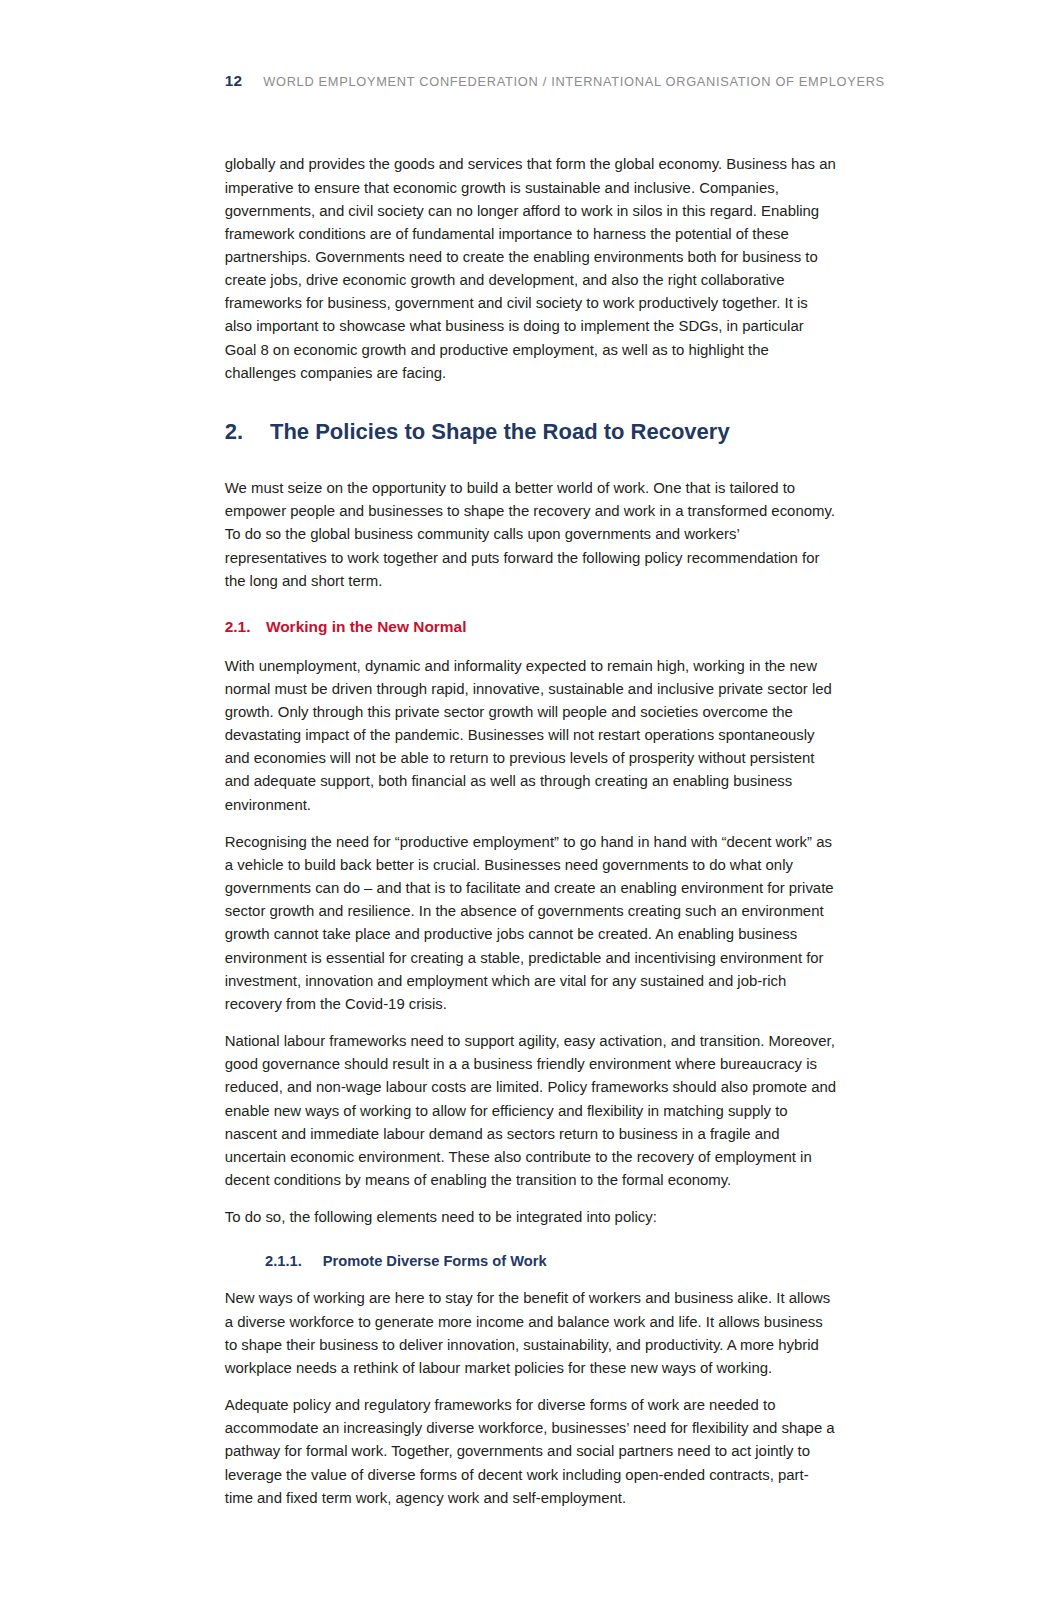12 World Employment Confederation / International Organisation of Employers
globally and provides the goods and services that form the global economy. Business has an imperative to ensure that economic growth is sustainable and inclusive. Companies, governments, and civil society can no longer afford to work in silos in this regard. Enabling framework conditions are of fundamental importance to harness the potential of these partnerships. Governments need to create the enabling environments both for business to create jobs, drive economic growth and development, and also the right collaborative frameworks for business, government and civil society to work productively together. It is also important to showcase what business is doing to implement the SDGs, in particular Goal 8 on economic growth and productive employment, as well as to highlight the challenges companies are facing.
2. The Policies to Shape the Road to Recovery
We must seize on the opportunity to build a better world of work. One that is tailored to empower people and businesses to shape the recovery and work in a transformed economy. To do so the global business community calls upon governments and workers’ representatives to work together and puts forward the following policy recommendation for the long and short term.
2.1. Working in the New Normal
With unemployment, dynamic and informality expected to remain high, working in the new normal must be driven through rapid, innovative, sustainable and inclusive private sector led growth. Only through this private sector growth will people and societies overcome the devastating impact of the pandemic. Businesses will not restart operations spontaneously and economies will not be able to return to previous levels of prosperity without persistent and adequate support, both financial as well as through creating an enabling business environment.
Recognising the need for “productive employment” to go hand in hand with “decent work” as a vehicle to build back better is crucial. Businesses need governments to do what only governments can do – and that is to facilitate and create an enabling environment for private sector growth and resilience. In the absence of governments creating such an environment growth cannot take place and productive jobs cannot be created. An enabling business environment is essential for creating a stable, predictable and incentivising environment for investment, innovation and employment which are vital for any sustained and job-rich recovery from the Covid-19 crisis.
National labour frameworks need to support agility, easy activation, and transition. Moreover, good governance should result in a a business friendly environment where bureaucracy is reduced, and non-wage labour costs are limited. Policy frameworks should also promote and enable new ways of working to allow for efficiency and flexibility in matching supply to nascent and immediate labour demand as sectors return to business in a fragile and uncertain economic environment. These also contribute to the recovery of employment in decent conditions by means of enabling the transition to the formal economy.
To do so, the following elements need to be integrated into policy:
2.1.1. Promote Diverse Forms of Work
New ways of working are here to stay for the benefit of workers and business alike. It allows a diverse workforce to generate more income and balance work and life. It allows business to shape their business to deliver innovation, sustainability, and productivity. A more hybrid workplace needs a rethink of labour market policies for these new ways of working.
Adequate policy and regulatory frameworks for diverse forms of work are needed to accommodate an increasingly diverse workforce, businesses’ need for flexibility and shape a pathway for formal work. Together, governments and social partners need to act jointly to leverage the value of diverse forms of decent work including open-ended contracts, part-time and fixed term work, agency work and self-employment.